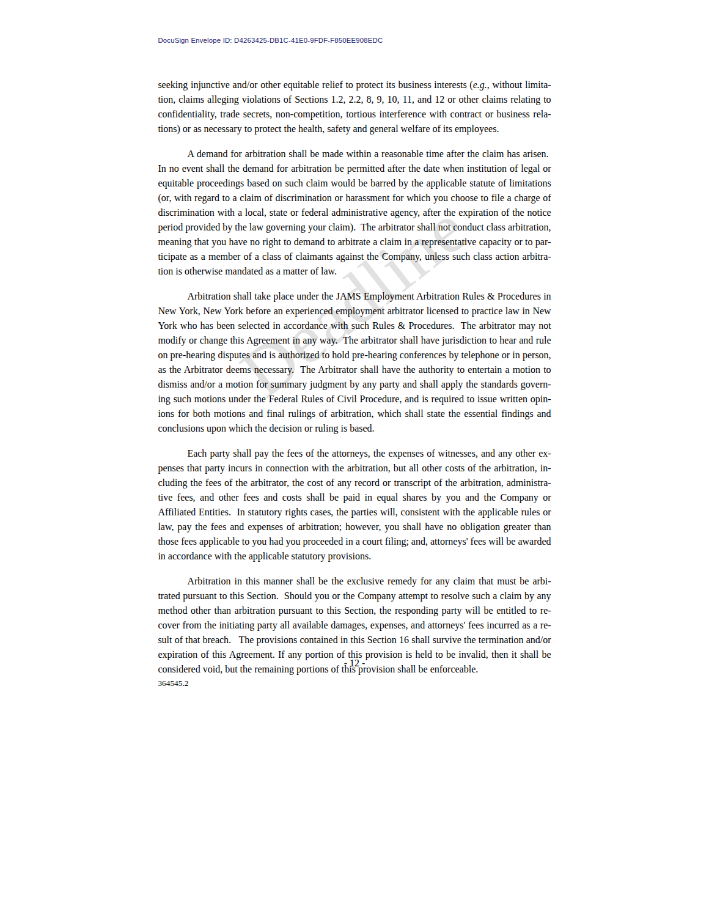DocuSign Envelope ID: D4263425-DB1C-41E0-9FDF-F850EE908EDC
Deadline
seeking injunctive and/or other equitable relief to protect its business interests (e.g., without limitation, claims alleging violations of Sections 1.2, 2.2, 8, 9, 10, 11, and 12 or other claims relating to confidentiality, trade secrets, non-competition, tortious interference with contract or business relations) or as necessary to protect the health, safety and general welfare of its employees.
A demand for arbitration shall be made within a reasonable time after the claim has arisen. In no event shall the demand for arbitration be permitted after the date when institution of legal or equitable proceedings based on such claim would be barred by the applicable statute of limitations (or, with regard to a claim of discrimination or harassment for which you choose to file a charge of discrimination with a local, state or federal administrative agency, after the expiration of the notice period provided by the law governing your claim). The arbitrator shall not conduct class arbitration, meaning that you have no right to demand to arbitrate a claim in a representative capacity or to participate as a member of a class of claimants against the Company, unless such class action arbitration is otherwise mandated as a matter of law.
Arbitration shall take place under the JAMS Employment Arbitration Rules & Procedures in New York, New York before an experienced employment arbitrator licensed to practice law in New York who has been selected in accordance with such Rules & Procedures. The arbitrator may not modify or change this Agreement in any way. The arbitrator shall have jurisdiction to hear and rule on pre-hearing disputes and is authorized to hold pre-hearing conferences by telephone or in person, as the Arbitrator deems necessary. The Arbitrator shall have the authority to entertain a motion to dismiss and/or a motion for summary judgment by any party and shall apply the standards governing such motions under the Federal Rules of Civil Procedure, and is required to issue written opinions for both motions and final rulings of arbitration, which shall state the essential findings and conclusions upon which the decision or ruling is based.
Each party shall pay the fees of the attorneys, the expenses of witnesses, and any other expenses that party incurs in connection with the arbitration, but all other costs of the arbitration, including the fees of the arbitrator, the cost of any record or transcript of the arbitration, administrative fees, and other fees and costs shall be paid in equal shares by you and the Company or Affiliated Entities. In statutory rights cases, the parties will, consistent with the applicable rules or law, pay the fees and expenses of arbitration; however, you shall have no obligation greater than those fees applicable to you had you proceeded in a court filing; and, attorneys' fees will be awarded in accordance with the applicable statutory provisions.
Arbitration in this manner shall be the exclusive remedy for any claim that must be arbitrated pursuant to this Section. Should you or the Company attempt to resolve such a claim by any method other than arbitration pursuant to this Section, the responding party will be entitled to recover from the initiating party all available damages, expenses, and attorneys' fees incurred as a result of that breach. The provisions contained in this Section 16 shall survive the termination and/or expiration of this Agreement. If any portion of this provision is held to be invalid, then it shall be considered void, but the remaining portions of this provision shall be enforceable.
- 12 -
364545.2